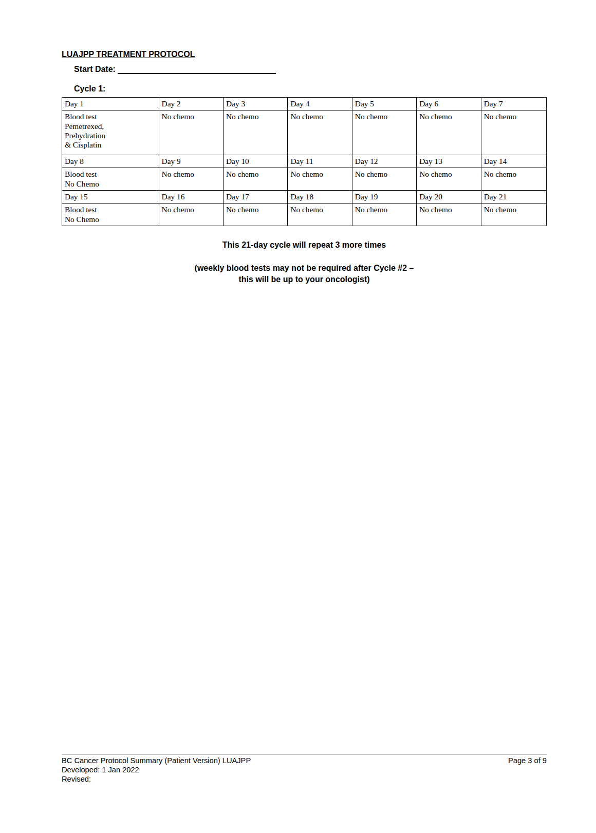LUAJPP TREATMENT PROTOCOL
Start Date:
Cycle 1:
| Day 1 | Day 2 | Day 3 | Day 4 | Day 5 | Day 6 | Day 7 |
| Blood test Pemetrexed, Prehydration & Cisplatin | No chemo | No chemo | No chemo | No chemo | No chemo | No chemo |
| Day 8 | Day 9 | Day 10 | Day 11 | Day 12 | Day 13 | Day 14 |
| Blood test No Chemo | No chemo | No chemo | No chemo | No chemo | No chemo | No chemo |
| Day 15 | Day 16 | Day 17 | Day 18 | Day 19 | Day 20 | Day 21 |
| Blood test No Chemo | No chemo | No chemo | No chemo | No chemo | No chemo | No chemo |
This 21-day cycle will repeat 3 more times
(weekly blood tests may not be required after Cycle #2 –
this will be up to your oncologist)
BC Cancer Protocol Summary (Patient Version) LUAJPP
Developed: 1 Jan 2022
Revised:
Page 3 of 9